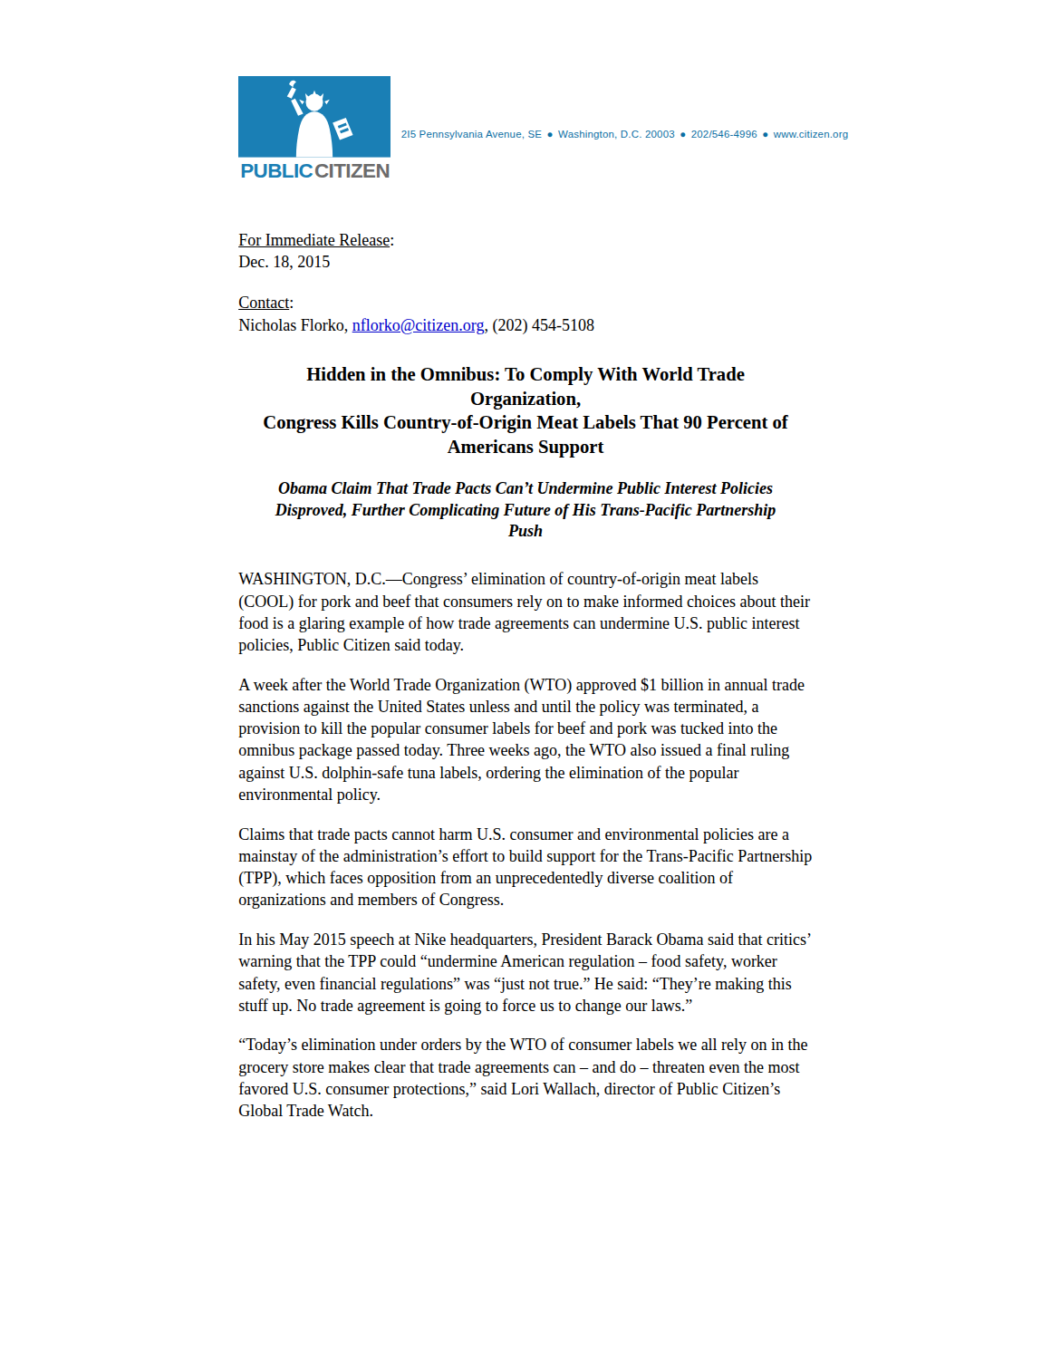PUBLIC CITIZEN
2I5 Pennsylvania Avenue, SE ● Washington, D.C. 20003 ● 202/546-4996 ● www.citizen.org
For Immediate Release:
Dec. 18, 2015
Contact:
Nicholas Florko, nflorko@citizen.org, (202) 454-5108
Hidden in the Omnibus: To Comply With World Trade Organization,
Congress Kills Country-of-Origin Meat Labels That 90 Percent of
Americans Support
Obama Claim That Trade Pacts Can’t Undermine Public Interest Policies
Disproved, Further Complicating Future of His Trans-Pacific Partnership Push
WASHINGTON, D.C.—Congress’ elimination of country-of-origin meat labels (COOL) for pork and beef that consumers rely on to make informed choices about their food is a glaring example of how trade agreements can undermine U.S. public interest policies, Public Citizen said today.
A week after the World Trade Organization (WTO) approved $1 billion in annual trade sanctions against the United States unless and until the policy was terminated, a provision to kill the popular consumer labels for beef and pork was tucked into the omnibus package passed today. Three weeks ago, the WTO also issued a final ruling against U.S. dolphin-safe tuna labels, ordering the elimination of the popular environmental policy.
Claims that trade pacts cannot harm U.S. consumer and environmental policies are a mainstay of the administration’s effort to build support for the Trans-Pacific Partnership (TPP), which faces opposition from an unprecedentedly diverse coalition of organizations and members of Congress.
In his May 2015 speech at Nike headquarters, President Barack Obama said that critics’ warning that the TPP could “undermine American regulation – food safety, worker safety, even financial regulations” was “just not true.” He said: “They’re making this stuff up. No trade agreement is going to force us to change our laws.”
“Today’s elimination under orders by the WTO of consumer labels we all rely on in the grocery store makes clear that trade agreements can – and do – threaten even the most favored U.S. consumer protections,” said Lori Wallach, director of Public Citizen’s Global Trade Watch.